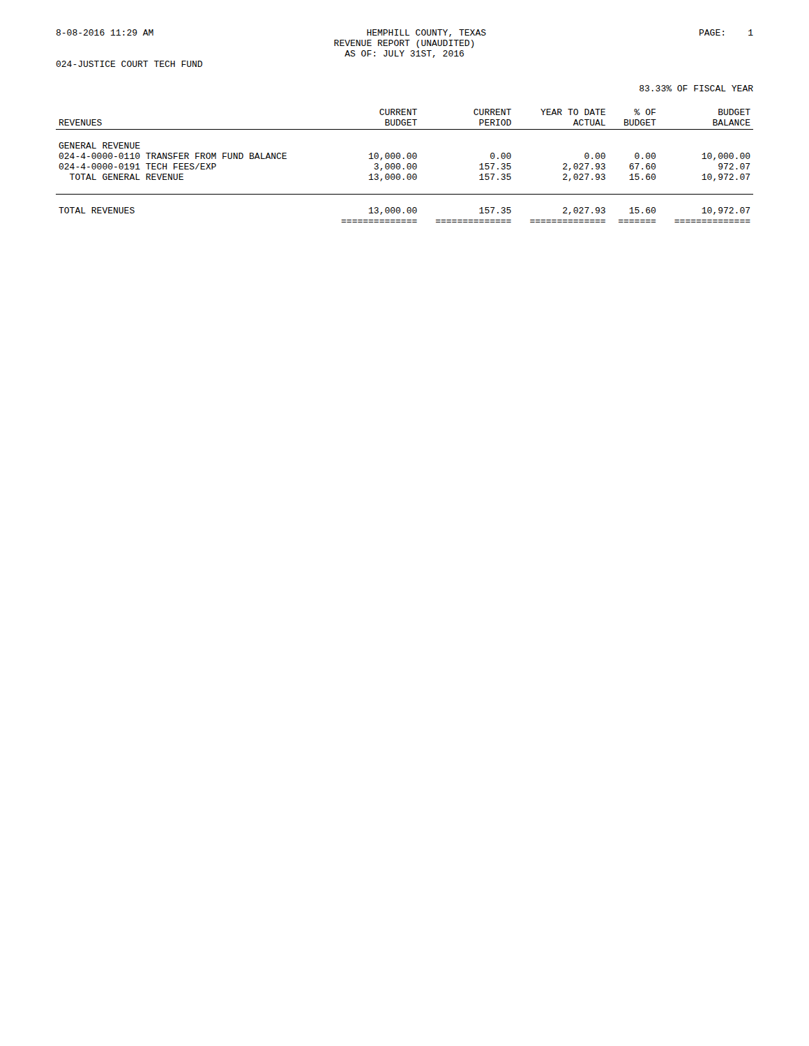8-08-2016 11:29 AM HEMPHILL COUNTY, TEXAS PAGE: 1
REVENUE REPORT (UNAUDITED)
AS OF: JULY 31ST, 2016
024-JUSTICE COURT TECH FUND
83.33% OF FISCAL YEAR
| REVENUES | CURRENT BUDGET | CURRENT PERIOD | YEAR TO DATE ACTUAL | % OF BUDGET | BUDGET BALANCE |
| --- | --- | --- | --- | --- | --- |
| GENERAL REVENUE | | | | | |
| 024-4-0000-0110 TRANSFER FROM FUND BALANCE | 10,000.00 | 0.00 | 0.00 | 0.00 | 10,000.00 |
| 024-4-0000-0191 TECH FEES/EXP | 3,000.00 | 157.35 | 2,027.93 | 67.60 | 972.07 |
| TOTAL GENERAL REVENUE | 13,000.00 | 157.35 | 2,027.93 | 15.60 | 10,972.07 |
| TOTAL REVENUES | 13,000.00 | 157.35 | 2,027.93 | 15.60 | 10,972.07 |
| | ============== | ============== | ============== | ======= | ============== |